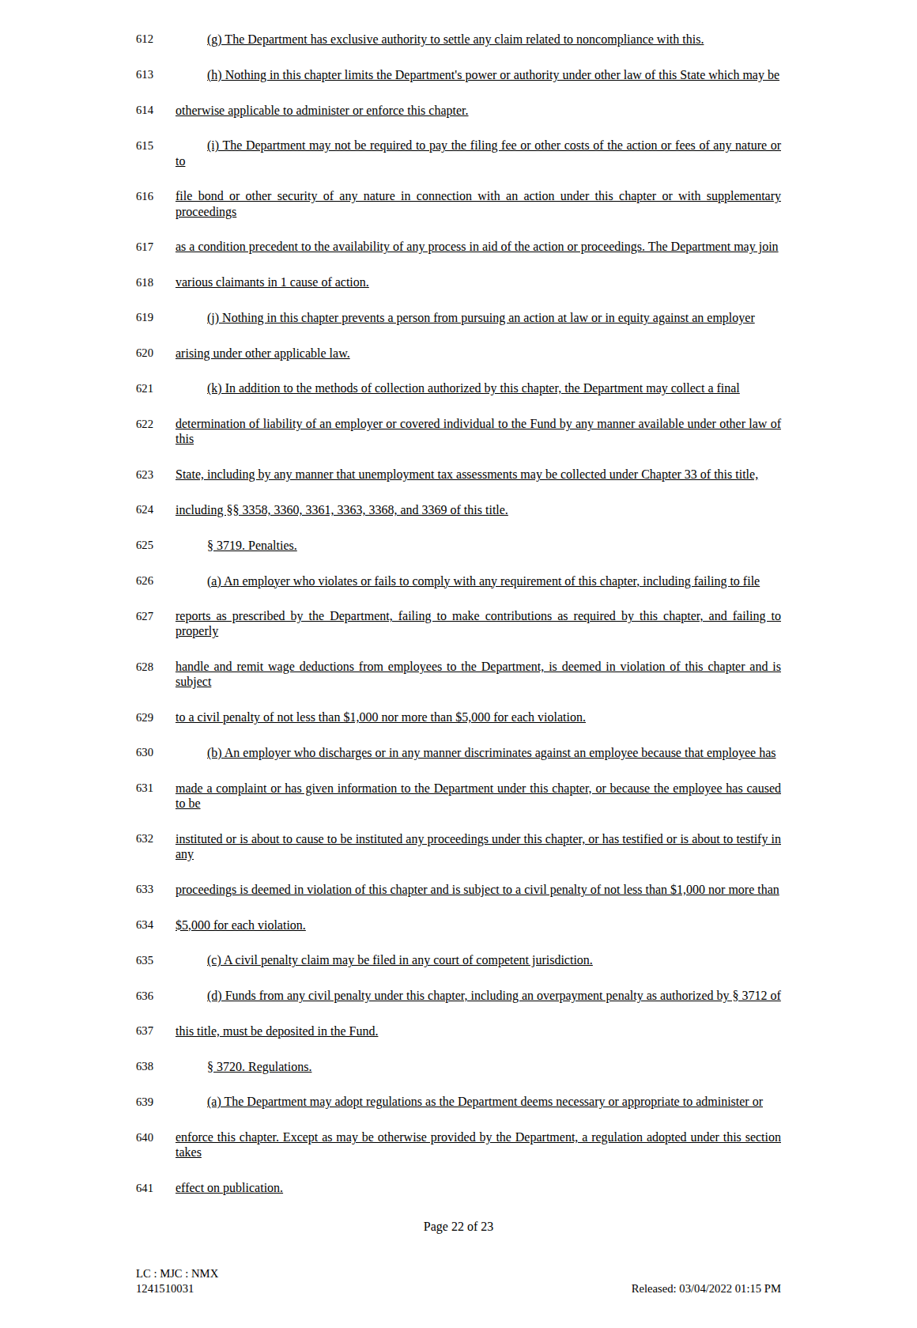612
(g) The Department has exclusive authority to settle any claim related to noncompliance with this.
613
(h) Nothing in this chapter limits the Department's power or authority under other law of this State which may be
614
otherwise applicable to administer or enforce this chapter.
615
(i) The Department may not be required to pay the filing fee or other costs of the action or fees of any nature or to
616
file bond or other security of any nature in connection with an action under this chapter or with supplementary proceedings
617
as a condition precedent to the availability of any process in aid of the action or proceedings. The Department may join
618
various claimants in 1 cause of action.
619
(j) Nothing in this chapter prevents a person from pursuing an action at law or in equity against an employer
620
arising under other applicable law.
621
(k) In addition to the methods of collection authorized by this chapter, the Department may collect a final
622
determination of liability of an employer or covered individual to the Fund by any manner available under other law of this
623
State, including by any manner that unemployment tax assessments may be collected under Chapter 33 of this title,
624
including §§ 3358, 3360, 3361, 3363, 3368, and 3369 of this title.
625
§ 3719. Penalties.
626
(a) An employer who violates or fails to comply with any requirement of this chapter, including failing to file
627
reports as prescribed by the Department, failing to make contributions as required by this chapter, and failing to properly
628
handle and remit wage deductions from employees to the Department, is deemed in violation of this chapter and is subject
629
to a civil penalty of not less than $1,000 nor more than $5,000 for each violation.
630
(b) An employer who discharges or in any manner discriminates against an employee because that employee has
631
made a complaint or has given information to the Department under this chapter, or because the employee has caused to be
632
instituted or is about to cause to be instituted any proceedings under this chapter, or has testified or is about to testify in any
633
proceedings is deemed in violation of this chapter and is subject to a civil penalty of not less than $1,000 nor more than
634
$5,000 for each violation.
635
(c) A civil penalty claim may be filed in any court of competent jurisdiction.
636
(d) Funds from any civil penalty under this chapter, including an overpayment penalty as authorized by § 3712 of
637
this title, must be deposited in the Fund.
638
§ 3720. Regulations.
639
(a) The Department may adopt regulations as the Department deems necessary or appropriate to administer or
640
enforce this chapter. Except as may be otherwise provided by the Department, a regulation adopted under this section takes
641
effect on publication.
Page 22 of 23
LC : MJC : NMX
1241510031
Released: 03/04/2022 01:15 PM